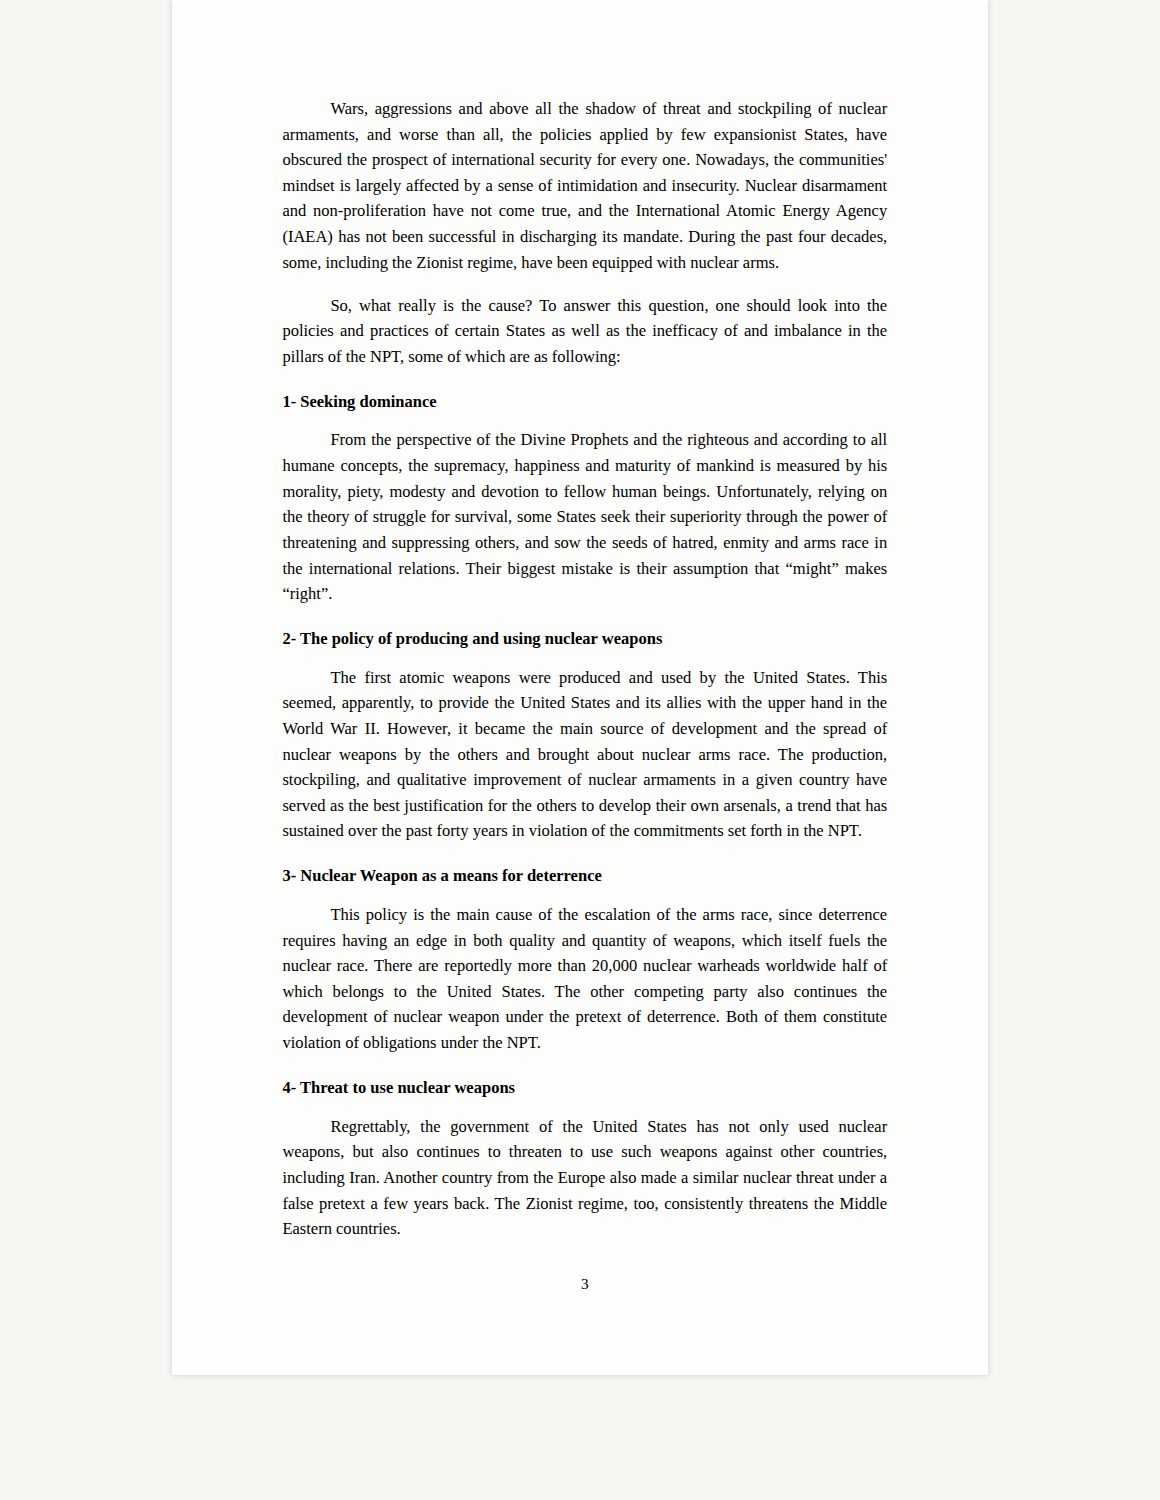Wars, aggressions and above all the shadow of threat and stockpiling of nuclear armaments, and worse than all, the policies applied by few expansionist States, have obscured the prospect of international security for every one. Nowadays, the communities' mindset is largely affected by a sense of intimidation and insecurity. Nuclear disarmament and non-proliferation have not come true, and the International Atomic Energy Agency (IAEA) has not been successful in discharging its mandate. During the past four decades, some, including the Zionist regime, have been equipped with nuclear arms.
So, what really is the cause? To answer this question, one should look into the policies and practices of certain States as well as the inefficacy of and imbalance in the pillars of the NPT, some of which are as following:
1- Seeking dominance
From the perspective of the Divine Prophets and the righteous and according to all humane concepts, the supremacy, happiness and maturity of mankind is measured by his morality, piety, modesty and devotion to fellow human beings. Unfortunately, relying on the theory of struggle for survival, some States seek their superiority through the power of threatening and suppressing others, and sow the seeds of hatred, enmity and arms race in the international relations. Their biggest mistake is their assumption that “might” makes “right”.
2- The policy of producing and using nuclear weapons
The first atomic weapons were produced and used by the United States. This seemed, apparently, to provide the United States and its allies with the upper hand in the World War II. However, it became the main source of development and the spread of nuclear weapons by the others and brought about nuclear arms race. The production, stockpiling, and qualitative improvement of nuclear armaments in a given country have served as the best justification for the others to develop their own arsenals, a trend that has sustained over the past forty years in violation of the commitments set forth in the NPT.
3- Nuclear Weapon as a means for deterrence
This policy is the main cause of the escalation of the arms race, since deterrence requires having an edge in both quality and quantity of weapons, which itself fuels the nuclear race. There are reportedly more than 20,000 nuclear warheads worldwide half of which belongs to the United States. The other competing party also continues the development of nuclear weapon under the pretext of deterrence. Both of them constitute violation of obligations under the NPT.
4- Threat to use nuclear weapons
Regrettably, the government of the United States has not only used nuclear weapons, but also continues to threaten to use such weapons against other countries, including Iran. Another country from the Europe also made a similar nuclear threat under a false pretext a few years back. The Zionist regime, too, consistently threatens the Middle Eastern countries.
3